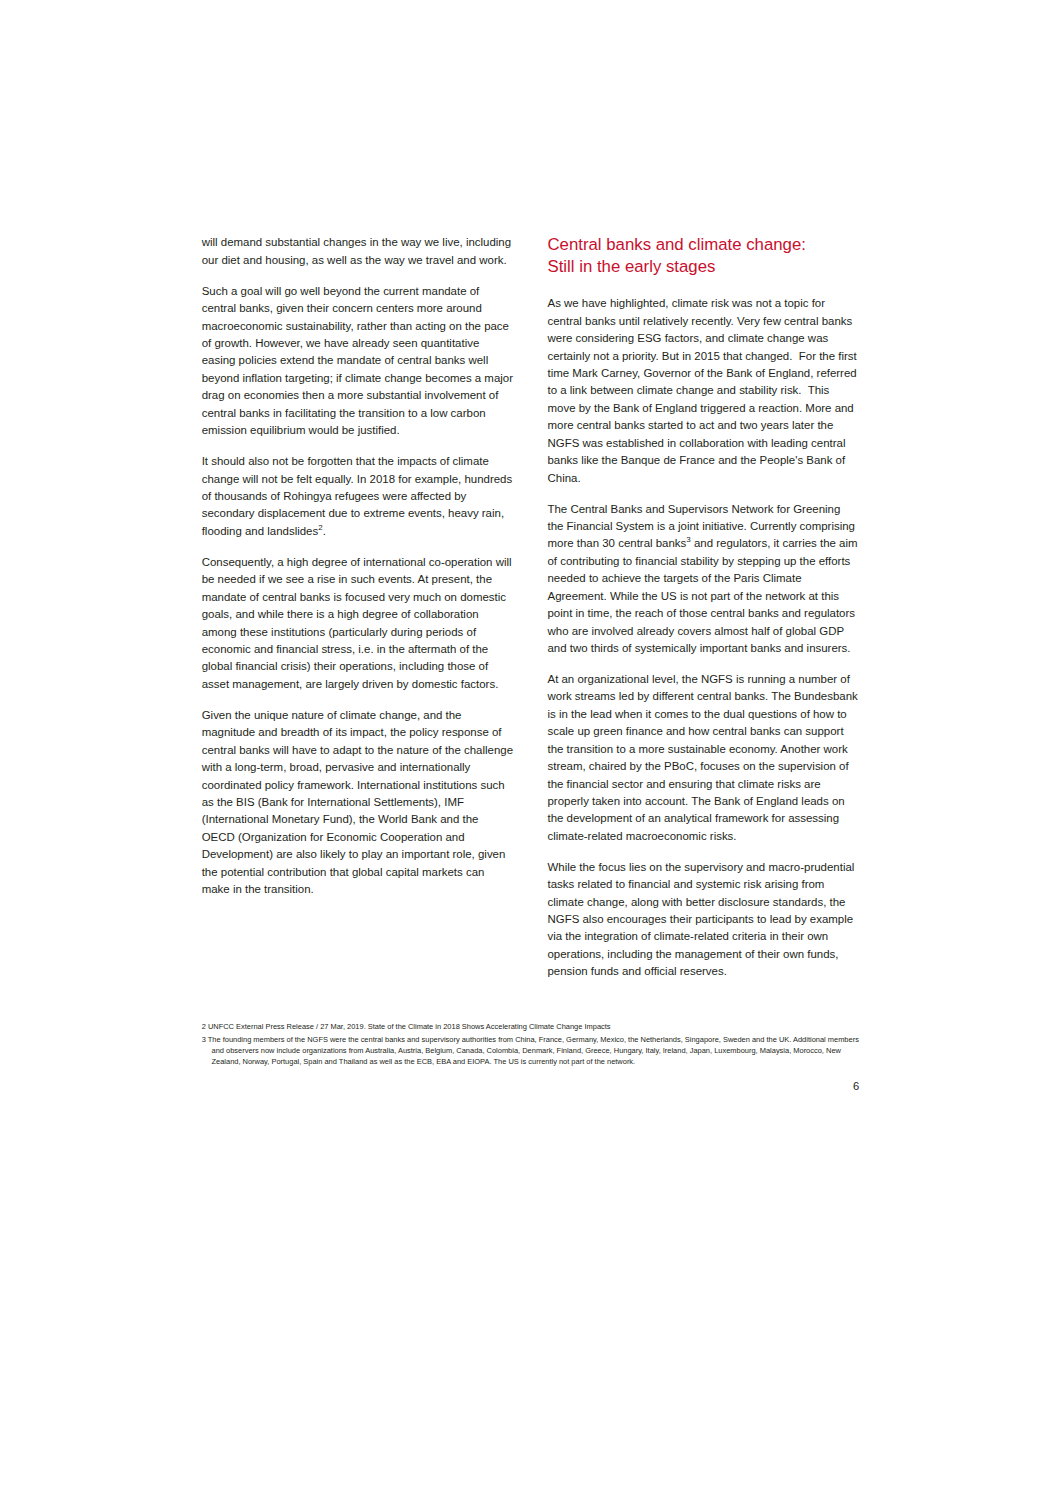will demand substantial changes in the way we live, including our diet and housing, as well as the way we travel and work.
Such a goal will go well beyond the current mandate of central banks, given their concern centers more around macroeconomic sustainability, rather than acting on the pace of growth. However, we have already seen quantitative easing policies extend the mandate of central banks well beyond inflation targeting; if climate change becomes a major drag on economies then a more substantial involvement of central banks in facilitating the transition to a low carbon emission equilibrium would be justified.
It should also not be forgotten that the impacts of climate change will not be felt equally. In 2018 for example, hundreds of thousands of Rohingya refugees were affected by secondary displacement due to extreme events, heavy rain, flooding and landslides2.
Consequently, a high degree of international co-operation will be needed if we see a rise in such events. At present, the mandate of central banks is focused very much on domestic goals, and while there is a high degree of collaboration among these institutions (particularly during periods of economic and financial stress, i.e. in the aftermath of the global financial crisis) their operations, including those of asset management, are largely driven by domestic factors.
Given the unique nature of climate change, and the magnitude and breadth of its impact, the policy response of central banks will have to adapt to the nature of the challenge with a long-term, broad, pervasive and internationally coordinated policy framework. International institutions such as the BIS (Bank for International Settlements), IMF (International Monetary Fund), the World Bank and the OECD (Organization for Economic Cooperation and Development) are also likely to play an important role, given the potential contribution that global capital markets can make in the transition.
Central banks and climate change:
Still in the early stages
As we have highlighted, climate risk was not a topic for central banks until relatively recently. Very few central banks were considering ESG factors, and climate change was certainly not a priority. But in 2015 that changed. For the first time Mark Carney, Governor of the Bank of England, referred to a link between climate change and stability risk. This move by the Bank of England triggered a reaction. More and more central banks started to act and two years later the NGFS was established in collaboration with leading central banks like the Banque de France and the People's Bank of China.
The Central Banks and Supervisors Network for Greening the Financial System is a joint initiative. Currently comprising more than 30 central banks3 and regulators, it carries the aim of contributing to financial stability by stepping up the efforts needed to achieve the targets of the Paris Climate Agreement. While the US is not part of the network at this point in time, the reach of those central banks and regulators who are involved already covers almost half of global GDP and two thirds of systemically important banks and insurers.
At an organizational level, the NGFS is running a number of work streams led by different central banks. The Bundesbank is in the lead when it comes to the dual questions of how to scale up green finance and how central banks can support the transition to a more sustainable economy. Another work stream, chaired by the PBoC, focuses on the supervision of the financial sector and ensuring that climate risks are properly taken into account. The Bank of England leads on the development of an analytical framework for assessing climate-related macroeconomic risks.
While the focus lies on the supervisory and macro-prudential tasks related to financial and systemic risk arising from climate change, along with better disclosure standards, the NGFS also encourages their participants to lead by example via the integration of climate-related criteria in their own operations, including the management of their own funds, pension funds and official reserves.
2 UNFCC External Press Release / 27 Mar, 2019. State of the Climate in 2018 Shows Accelerating Climate Change Impacts
3 The founding members of the NGFS were the central banks and supervisory authorities from China, France, Germany, Mexico, the Netherlands, Singapore, Sweden and the UK. Additional members and observers now include organizations from Australia, Austria, Belgium, Canada, Colombia, Denmark, Finland, Greece, Hungary, Italy, Ireland, Japan, Luxembourg, Malaysia, Morocco, New Zealand, Norway, Portugal, Spain and Thailand as well as the ECB, EBA and EIOPA. The US is currently not part of the network.
6